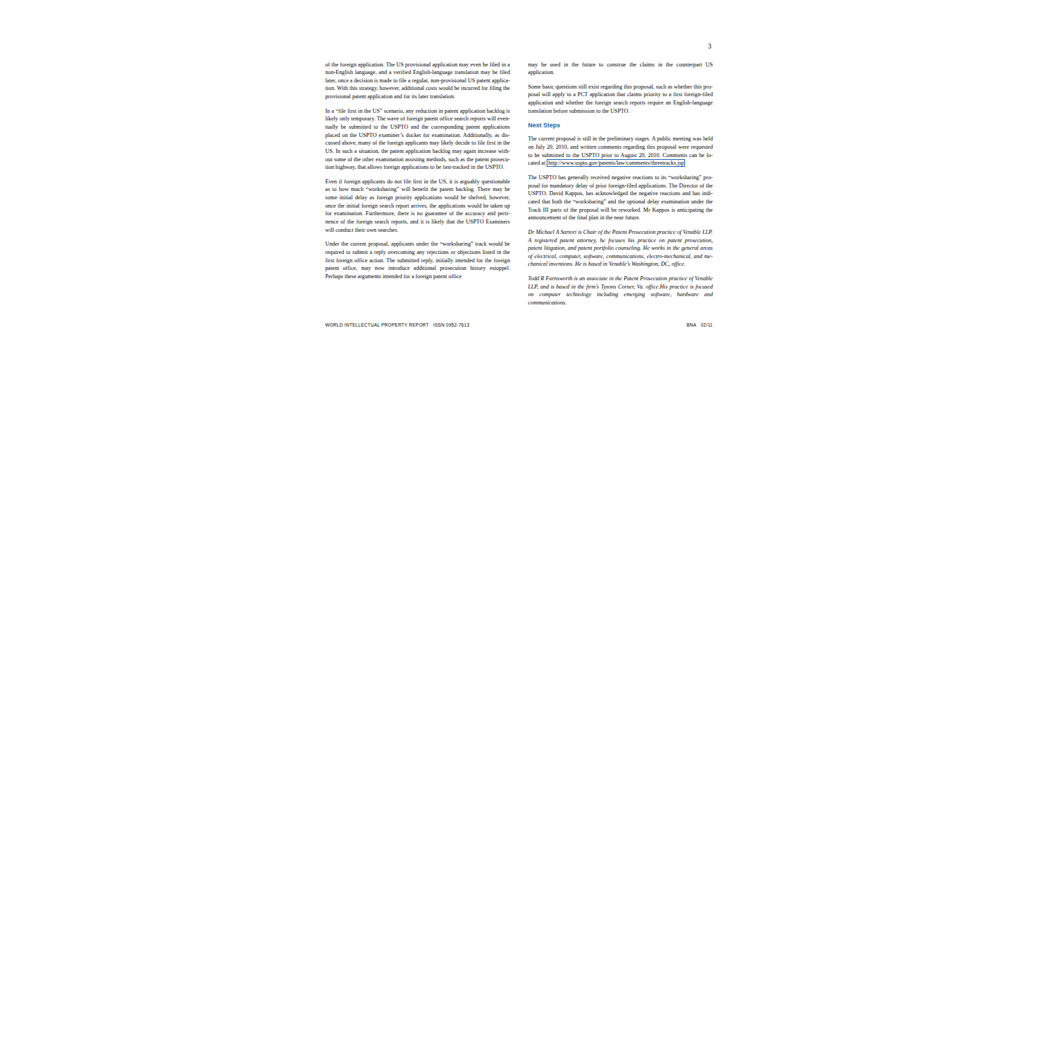3
of the foreign application. The US provisional application may even be filed in a non-English language, and a verified English-language translation may be filed later, once a decision is made to file a regular, non-provisional US patent application. With this strategy, however, additional costs would be incurred for filing the provisional patent application and for its later translation.
In a “file first in the US” scenario, any reduction in patent application backlog is likely only temporary. The wave of foreign patent office search reports will eventually be submitted to the USPTO and the corresponding patent applications placed on the USPTO examiner’s docket for examination. Additionally, as discussed above, many of the foreign applicants may likely decide to file first in the US. In such a situation, the patent application backlog may again increase without some of the other examination assisting methods, such as the patent prosecution highway, that allows foreign applications to be fast-tracked in the USPTO.
Even if foreign applicants do not file first in the US, it is arguably questionable as to how much “worksharing” will benefit the patent backlog. There may be some initial delay as foreign priority applications would be shelved, however, once the initial foreign search report arrives, the applications would be taken up for examination. Furthermore, there is no guarantee of the accuracy and pertinence of the foreign search reports, and it is likely that the USPTO Examiners will conduct their own searches.
Under the current proposal, applicants under the “worksharing” track would be required to submit a reply overcoming any rejections or objections listed in the first foreign office action. The submitted reply, initially intended for the foreign patent office, may now introduce additional prosecution history estoppel. Perhaps these arguments intended for a foreign patent office
may be used in the future to construe the claims in the counterpart US application.
Some basic questions still exist regarding this proposal, such as whether this proposal will apply to a PCT application that claims priority to a first foreign-filed application and whether the foreign search reports require an English-language translation before submission to the USPTO.
Next Steps
The current proposal is still in the preliminary stages. A public meeting was held on July 20, 2010, and written comments regarding this proposal were requested to be submitted to the USPTO prior to August 20, 2010. Comments can be located at http://www.uspto.gov/patents/law/comments/threetracks.jsp
The USPTO has generally received negative reactions to its “worksharing” proposal for mandatory delay of prior foreign-filed applications. The Director of the USPTO, David Kappos, has acknowledged the negative reactions and has indicated that both the “worksharing” and the optional delay examination under the Track III parts of the proposal will be reworked. Mr Kappos is anticipating the announcement of the final plan in the near future.
Dr Michael A Sartori is Chair of the Patent Prosecution practice of Venable LLP. A registered patent attorney, he focuses his practice on patent prosecution, patent litigation, and patent portfolio counseling. He works in the general areas of electrical, computer, software, communications, electro-mechanical, and mechanical inventions. He is based in Venable’s Washington, DC, office.
Todd R Farnsworth is an associate in the Patent Prosecution practice of Venable LLP, and is based in the firm’s Tysons Corner, Va. office.His practice is focused on computer technology including emerging software, hardware and communications.
World Intellectual Property Report ISSN 0952-7613
BNA 02/11